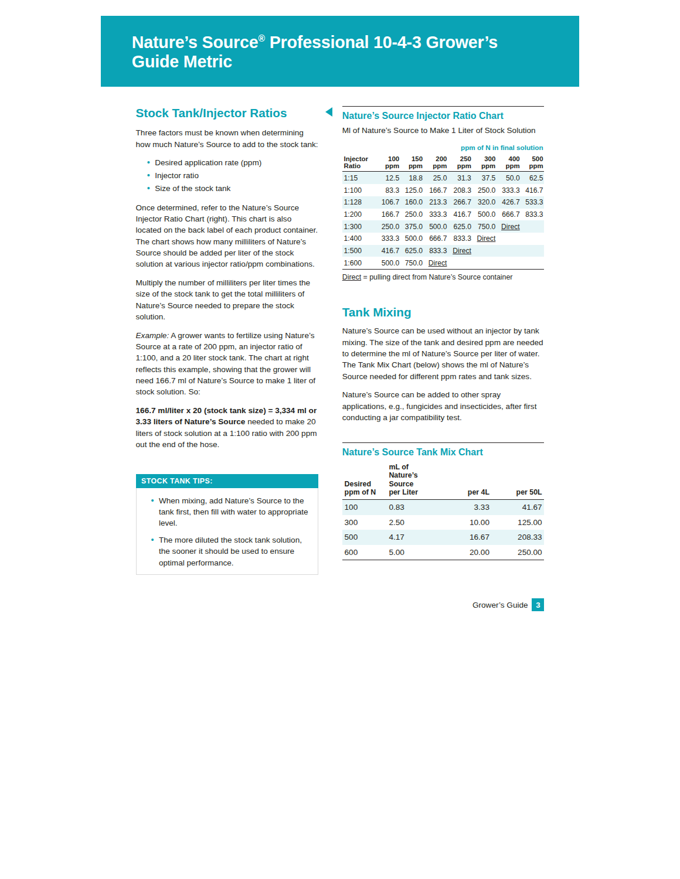Nature’s Source® Professional 10-4-3 Grower’s Guide Metric
Stock Tank/Injector Ratios
Three factors must be known when determining how much Nature’s Source to add to the stock tank:
Desired application rate (ppm)
Injector ratio
Size of the stock tank
Once determined, refer to the Nature’s Source Injector Ratio Chart (right). This chart is also located on the back label of each product container. The chart shows how many milliliters of Nature’s Source should be added per liter of the stock solution at various injector ratio/ppm combinations.
Multiply the number of milliliters per liter times the size of the stock tank to get the total milliliters of Nature’s Source needed to prepare the stock solution.
Example: A grower wants to fertilize using Nature’s Source at a rate of 200 ppm, an injector ratio of 1:100, and a 20 liter stock tank. The chart at right reflects this example, showing that the grower will need 166.7 ml of Nature’s Source to make 1 liter of stock solution. So:
166.7 ml/liter x 20 (stock tank size) = 3,334 ml or 3.33 liters of Nature’s Source needed to make 20 liters of stock solution at a 1:100 ratio with 200 ppm out the end of the hose.
STOCK TANK TIPS:
When mixing, add Nature’s Source to the tank first, then fill with water to appropriate level.
The more diluted the stock tank solution, the sooner it should be used to ensure optimal performance.
Nature’s Source Injector Ratio Chart
Ml of Nature’s Source to Make 1 Liter of Stock Solution
| | ppm of N in final solution |
| --- | --- |
| Injector Ratio | 100 ppm | 150 ppm | 200 ppm | 250 ppm | 300 ppm | 400 ppm | 500 ppm |
| 1:15 | 12.5 | 18.8 | 25.0 | 31.3 | 37.5 | 50.0 | 62.5 |
| 1:100 | 83.3 | 125.0 | 166.7 | 208.3 | 250.0 | 333.3 | 416.7 |
| 1:128 | 106.7 | 160.0 | 213.3 | 266.7 | 320.0 | 426.7 | 533.3 |
| 1:200 | 166.7 | 250.0 | 333.3 | 416.7 | 500.0 | 666.7 | 833.3 |
| 1:300 | 250.0 | 375.0 | 500.0 | 625.0 | 750.0 | Direct | |
| 1:400 | 333.3 | 500.0 | 666.7 | 833.3 | Direct | | |
| 1:500 | 416.7 | 625.0 | 833.3 | Direct | | | |
| 1:600 | 500.0 | 750.0 | Direct | | | | |
Direct = pulling direct from Nature’s Source container
Tank Mixing
Nature’s Source can be used without an injector by tank mixing. The size of the tank and desired ppm are needed to determine the ml of Nature’s Source per liter of water. The Tank Mix Chart (below) shows the ml of Nature’s Source needed for different ppm rates and tank sizes.
Nature’s Source can be added to other spray applications, e.g., fungicides and insecticides, after first conducting a jar compatibility test.
Nature’s Source Tank Mix Chart
| Desired ppm of N | mL of Nature’s Source per Liter | per 4L | per 50L |
| --- | --- | --- | --- |
| 100 | 0.83 | 3.33 | 41.67 |
| 300 | 2.50 | 10.00 | 125.00 |
| 500 | 4.17 | 16.67 | 208.33 |
| 600 | 5.00 | 20.00 | 250.00 |
Grower’s Guide 3